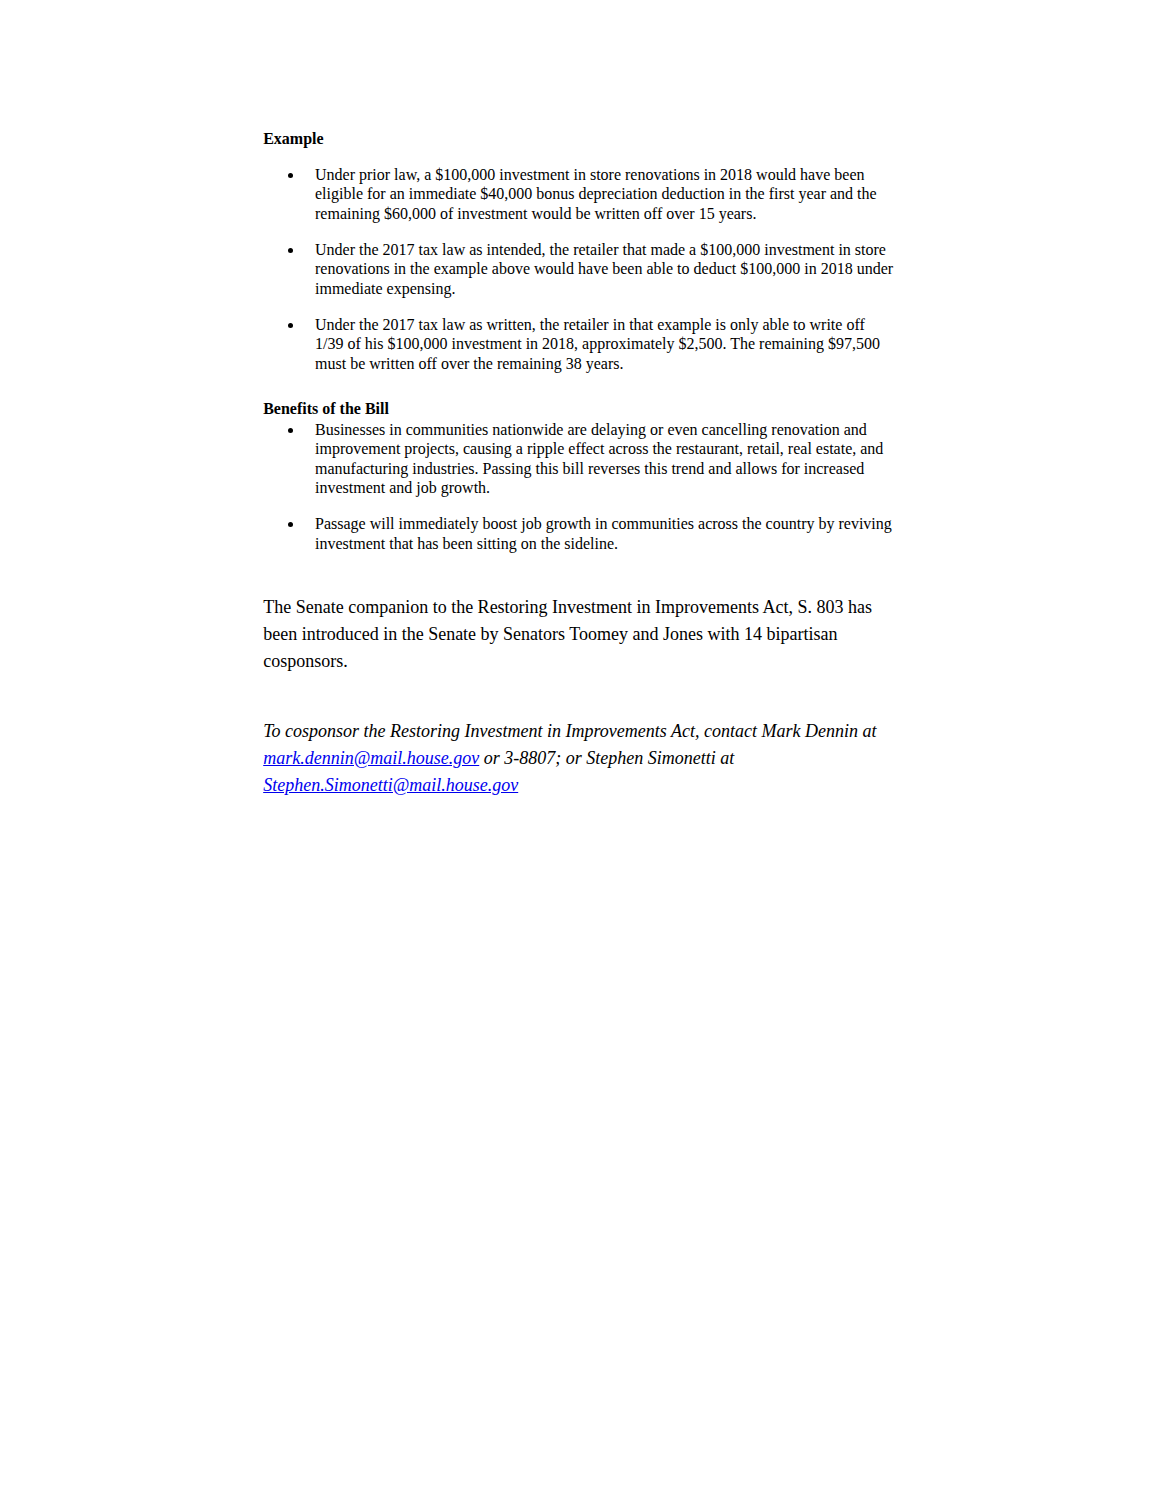Example
Under prior law, a $100,000 investment in store renovations in 2018 would have been eligible for an immediate $40,000 bonus depreciation deduction in the first year and the remaining $60,000 of investment would be written off over 15 years.
Under the 2017 tax law as intended, the retailer that made a $100,000 investment in store renovations in the example above would have been able to deduct $100,000 in 2018 under immediate expensing.
Under the 2017 tax law as written, the retailer in that example is only able to write off 1/39 of his $100,000 investment in 2018, approximately $2,500. The remaining $97,500 must be written off over the remaining 38 years.
Benefits of the Bill
Businesses in communities nationwide are delaying or even cancelling renovation and improvement projects, causing a ripple effect across the restaurant, retail, real estate, and manufacturing industries. Passing this bill reverses this trend and allows for increased investment and job growth.
Passage will immediately boost job growth in communities across the country by reviving investment that has been sitting on the sideline.
The Senate companion to the Restoring Investment in Improvements Act, S. 803 has been introduced in the Senate by Senators Toomey and Jones with 14 bipartisan cosponsors.
To cosponsor the Restoring Investment in Improvements Act, contact Mark Dennin at mark.dennin@mail.house.gov or 3-8807; or Stephen Simonetti at Stephen.Simonetti@mail.house.gov